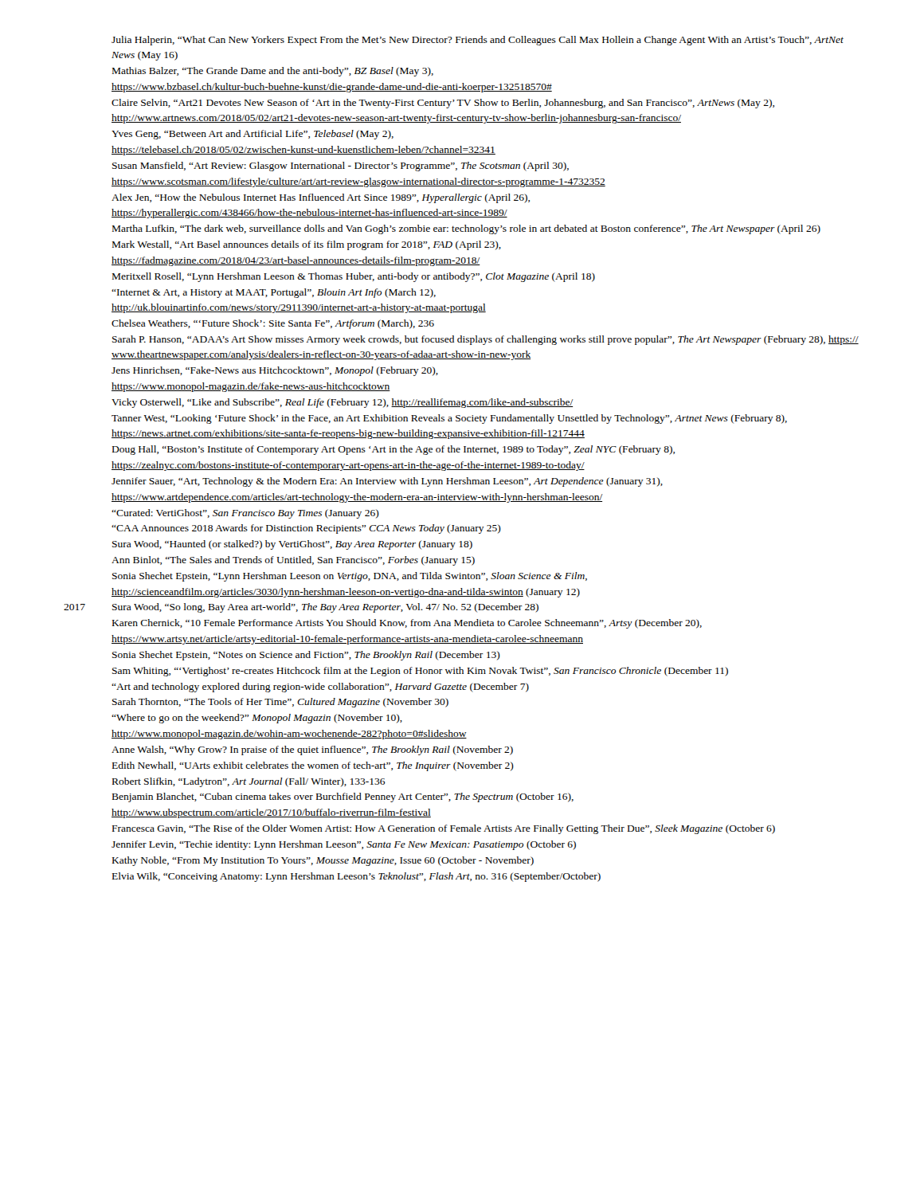Julia Halperin, “What Can New Yorkers Expect From the Met’s New Director? Friends and Colleagues Call Max Hollein a Change Agent With an Artist’s Touch”, ArtNet News (May 16)
Mathias Balzer, “The Grande Dame and the anti-body”, BZ Basel (May 3),
https://www.bzbasel.ch/kultur-buch-buehne-kunst/die-grande-dame-und-die-anti-koerper-132518570#
Claire Selvin, “Art21 Devotes New Season of ‘Art in the Twenty-First Century’ TV Show to Berlin, Johannesburg, and San Francisco”, ArtNews (May 2),
http://www.artnews.com/2018/05/02/art21-devotes-new-season-art-twenty-first-century-tv-show-berlin-johannesburg-san-francisco/
Yves Geng, “Between Art and Artificial Life”, Telebasel (May 2),
https://telebasel.ch/2018/05/02/zwischen-kunst-und-kuenstlichem-leben/?channel=32341
Susan Mansfield, “Art Review: Glasgow International - Director’s Programme”, The Scotsman (April 30),
https://www.scotsman.com/lifestyle/culture/art/art-review-glasgow-international-director-s-programme-1-4732352
Alex Jen, “How the Nebulous Internet Has Influenced Art Since 1989”, Hyperallergic (April 26),
https://hyperallergic.com/438466/how-the-nebulous-internet-has-influenced-art-since-1989/
Martha Lufkin, “The dark web, surveillance dolls and Van Gogh’s zombie ear: technology’s role in art debated at Boston conference”, The Art Newspaper (April 26)
Mark Westall, “Art Basel announces details of its film program for 2018”, FAD (April 23),
https://fadmagazine.com/2018/04/23/art-basel-announces-details-film-program-2018/
Meritxell Rosell, “Lynn Hershman Leeson & Thomas Huber, anti-body or antibody?”, Clot Magazine (April 18)
“Internet & Art, a History at MAAT, Portugal”, Blouin Art Info (March 12),
http://uk.blouinartinfo.com/news/story/2911390/internet-art-a-history-at-maat-portugal
Chelsea Weathers, “‘Future Shock’: Site Santa Fe”, Artforum (March), 236
Sarah P. Hanson, “ADAA’s Art Show misses Armory week crowds, but focused displays of challenging works still prove popular”, The Art Newspaper (February 28), https://www.theartnewspaper.com/analysis/dealers-in-reflect-on-30-years-of-adaa-art-show-in-new-york
Jens Hinrichsen, “Fake-News aus Hitchcocktown”, Monopol (February 20),
https://www.monopol-magazin.de/fake-news-aus-hitchcocktown
Vicky Osterwell, “Like and Subscribe”, Real Life (February 12), http://reallifemag.com/like-and-subscribe/
Tanner West, “Looking ‘Future Shock’ in the Face, an Art Exhibition Reveals a Society Fundamentally Unsettled by Technology”, Artnet News (February 8),
https://news.artnet.com/exhibitions/site-santa-fe-reopens-big-new-building-expansive-exhibition-fill-1217444
Doug Hall, “Boston’s Institute of Contemporary Art Opens ‘Art in the Age of the Internet, 1989 to Today”, Zeal NYC (February 8),
https://zealnyc.com/bostons-institute-of-contemporary-art-opens-art-in-the-age-of-the-internet-1989-to-today/
Jennifer Sauer, “Art, Technology & the Modern Era: An Interview with Lynn Hershman Leeson”, Art Dependence (January 31),
https://www.artdependence.com/articles/art-technology-the-modern-era-an-interview-with-lynn-hershman-leeson/
“Curated: VertiGhost”, San Francisco Bay Times (January 26)
“CAA Announces 2018 Awards for Distinction Recipients” CCA News Today (January 25)
Sura Wood, “Haunted (or stalked?) by VertiGhost”, Bay Area Reporter (January 18)
Ann Binlot, “The Sales and Trends of Untitled, San Francisco”, Forbes (January 15)
Sonia Shechet Epstein, “Lynn Hershman Leeson on Vertigo, DNA, and Tilda Swinton”, Sloan Science & Film,
http://scienceandfilm.org/articles/3030/lynn-hershman-leeson-on-vertigo-dna-and-tilda-swinton (January 12)
2017
Sura Wood, “So long, Bay Area art-world”, The Bay Area Reporter, Vol. 47/ No. 52 (December 28)
Karen Chernick, “10 Female Performance Artists You Should Know, from Ana Mendieta to Carolee Schneemann”, Artsy (December 20),
https://www.artsy.net/article/artsy-editorial-10-female-performance-artists-ana-mendieta-carolee-schneemann
Sonia Shechet Epstein, “Notes on Science and Fiction”, The Brooklyn Rail (December 13)
Sam Whiting, “‘Vertighost’ re-creates Hitchcock film at the Legion of Honor with Kim Novak Twist”, San Francisco Chronicle (December 11)
“Art and technology explored during region-wide collaboration”, Harvard Gazette (December 7)
Sarah Thornton, “The Tools of Her Time”, Cultured Magazine (November 30)
“Where to go on the weekend?” Monopol Magazin (November 10),
http://www.monopol-magazin.de/wohin-am-wochenende-282?photo=0#slideshow
Anne Walsh, “Why Grow? In praise of the quiet influence”, The Brooklyn Rail (November 2)
Edith Newhall, “UArts exhibit celebrates the women of tech-art”, The Inquirer (November 2)
Robert Slifkin, “Ladytron”, Art Journal (Fall/ Winter), 133-136
Benjamin Blanchet, “Cuban cinema takes over Burchfield Penney Art Center”, The Spectrum (October 16),
http://www.ubspectrum.com/article/2017/10/buffalo-riverrun-film-festival
Francesca Gavin, “The Rise of the Older Women Artist: How A Generation of Female Artists Are Finally Getting Their Due”, Sleek Magazine (October 6)
Jennifer Levin, “Techie identity: Lynn Hershman Leeson”, Santa Fe New Mexican: Pasatiempo (October 6)
Kathy Noble, “From My Institution To Yours”, Mousse Magazine, Issue 60 (October - November)
Elvia Wilk, “Conceiving Anatomy: Lynn Hershman Leeson’s Teknolust”, Flash Art, no. 316 (September/October)